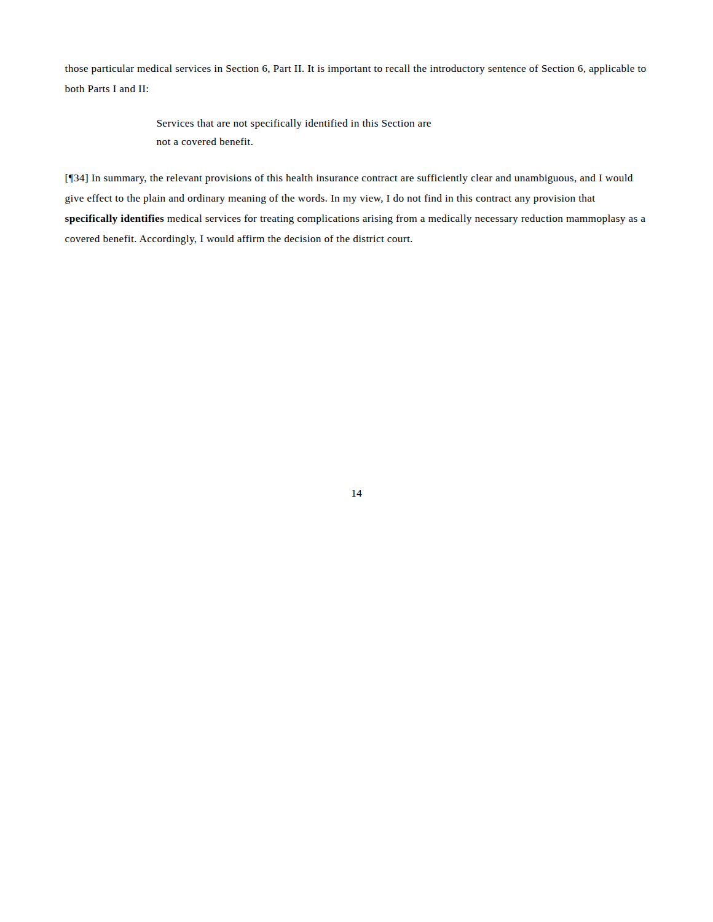those particular medical services in Section 6, Part II. It is important to recall the introductory sentence of Section 6, applicable to both Parts I and II:
Services that are not specifically identified in this Section are
not a covered benefit.
[¶34] In summary, the relevant provisions of this health insurance contract are sufficiently clear and unambiguous, and I would give effect to the plain and ordinary meaning of the words. In my view, I do not find in this contract any provision that specifically identifies medical services for treating complications arising from a medically necessary reduction mammoplasy as a covered benefit. Accordingly, I would affirm the decision of the district court.
14